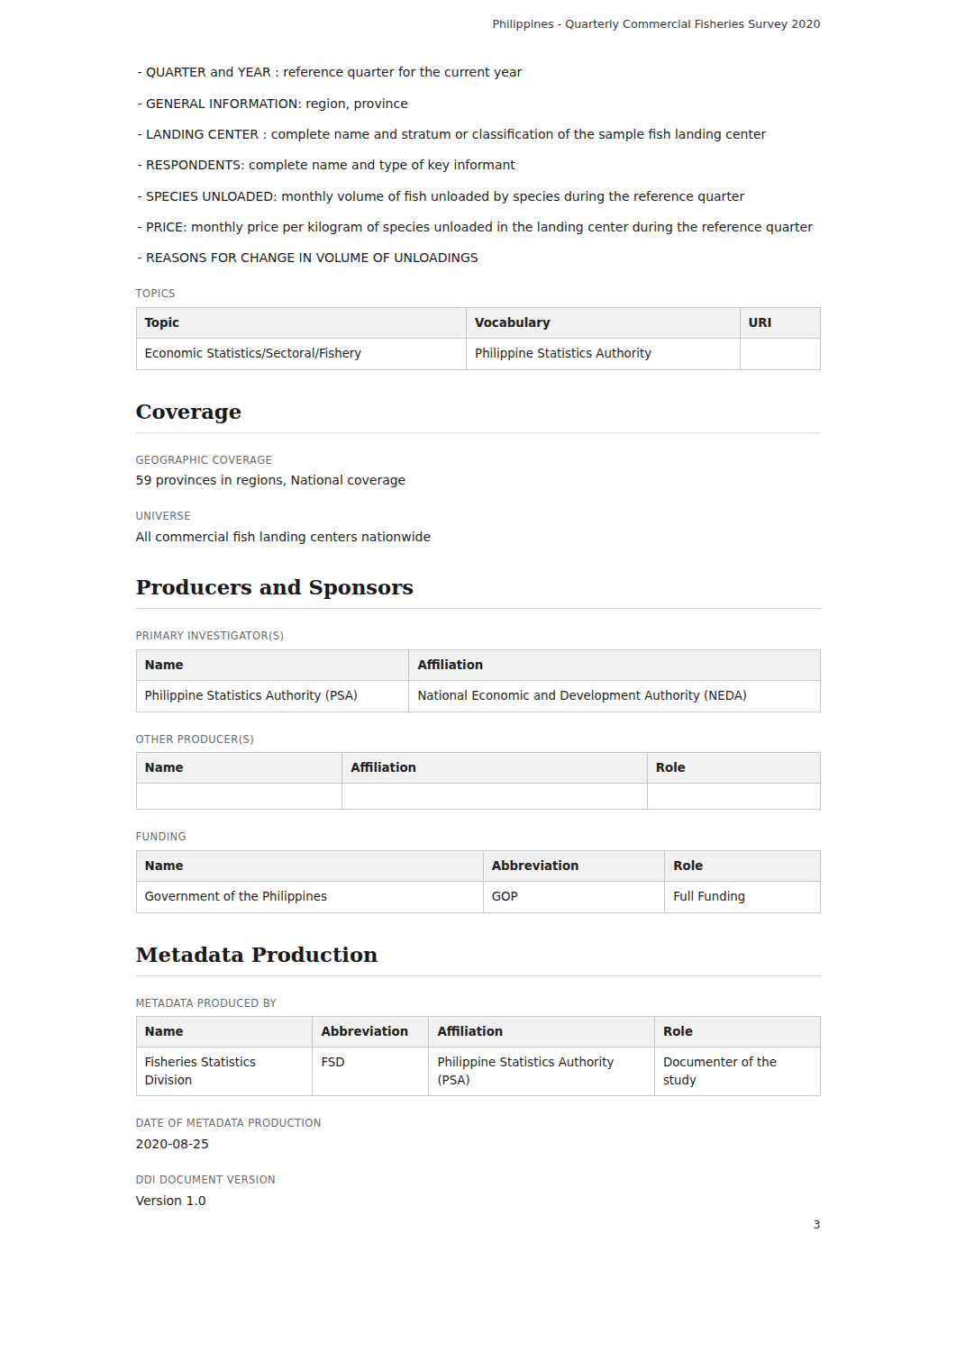Philippines - Quarterly Commercial Fisheries Survey 2020
- QUARTER and YEAR : reference quarter for the current year
- GENERAL INFORMATION: region, province
- LANDING CENTER : complete name and stratum or classification of the sample fish landing center
- RESPONDENTS: complete name and type of key informant
- SPECIES UNLOADED: monthly volume of fish unloaded by species during the reference quarter
- PRICE: monthly price per kilogram of species unloaded in the landing center during the reference quarter
- REASONS FOR CHANGE IN VOLUME OF UNLOADINGS
Topics
| Topic | Vocabulary | URI |
| --- | --- | --- |
| Economic Statistics/Sectoral/Fishery | Philippine Statistics Authority | |
Coverage
Geographic Coverage
59 provinces in regions, National coverage
Universe
All commercial fish landing centers nationwide
Producers and Sponsors
Primary investigator(s)
| Name | Affiliation |
| --- | --- |
| Philippine Statistics Authority (PSA) | National Economic and Development Authority (NEDA) |
Other producer(s)
| Name | Affiliation | Role |
| --- | --- | --- |
Funding
| Name | Abbreviation | Role |
| --- | --- | --- |
| Government of the Philippines | GOP | Full Funding |
Metadata Production
Metadata produced by
| Name | Abbreviation | Affiliation | Role |
| --- | --- | --- | --- |
| Fisheries Statistics Division | FSD | Philippine Statistics Authority (PSA) | Documenter of the study |
Date of Metadata Production
2020-08-25
DDI Document version
Version 1.0
3